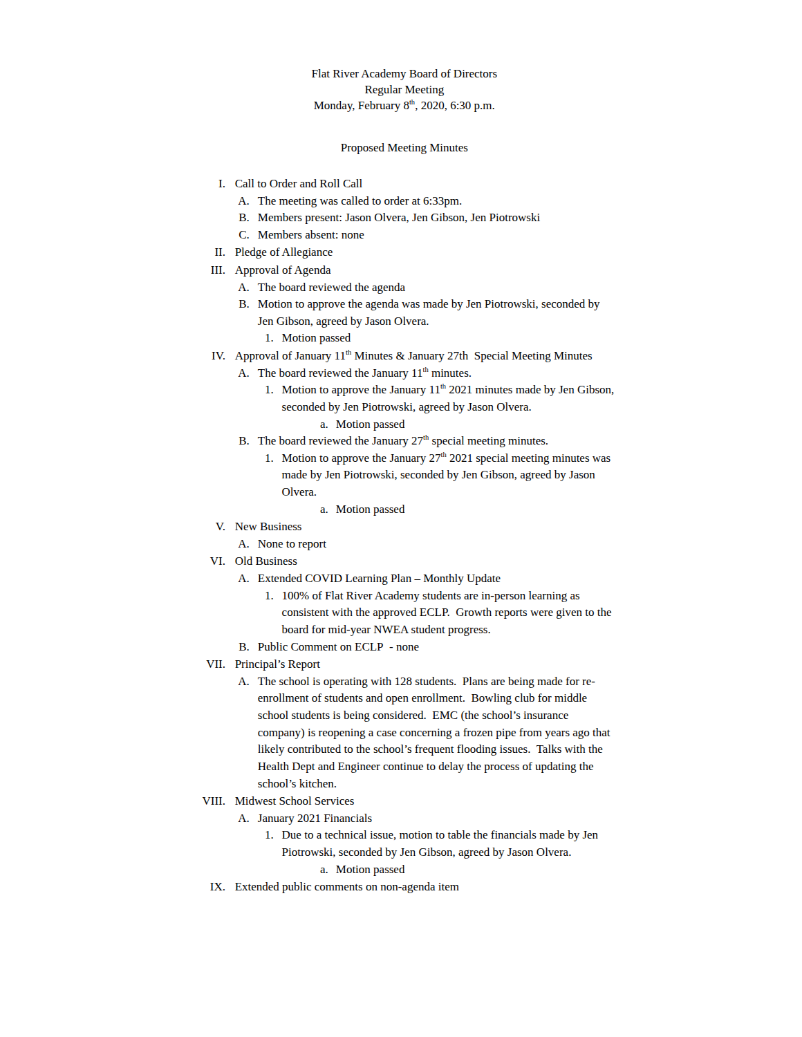Flat River Academy Board of Directors
Regular Meeting
Monday, February 8th, 2020, 6:30 p.m.
Proposed Meeting Minutes
Call to Order and Roll Call
The meeting was called to order at 6:33pm.
Members present: Jason Olvera, Jen Gibson, Jen Piotrowski
Members absent: none
Pledge of Allegiance
Approval of Agenda
The board reviewed the agenda
Motion to approve the agenda was made by Jen Piotrowski, seconded by Jen Gibson, agreed by Jason Olvera.
Motion passed
Approval of January 11th Minutes & January 27th Special Meeting Minutes
The board reviewed the January 11th minutes.
Motion to approve the January 11th 2021 minutes made by Jen Gibson, seconded by Jen Piotrowski, agreed by Jason Olvera.
Motion passed
The board reviewed the January 27th special meeting minutes.
Motion to approve the January 27th 2021 special meeting minutes was made by Jen Piotrowski, seconded by Jen Gibson, agreed by Jason Olvera.
Motion passed
New Business
None to report
Old Business
Extended COVID Learning Plan – Monthly Update
100% of Flat River Academy students are in-person learning as consistent with the approved ECLP. Growth reports were given to the board for mid-year NWEA student progress.
Public Comment on ECLP - none
Principal’s Report
The school is operating with 128 students. Plans are being made for re-enrollment of students and open enrollment. Bowling club for middle school students is being considered. EMC (the school’s insurance company) is reopening a case concerning a frozen pipe from years ago that likely contributed to the school’s frequent flooding issues. Talks with the Health Dept and Engineer continue to delay the process of updating the school’s kitchen.
Midwest School Services
January 2021 Financials
Due to a technical issue, motion to table the financials made by Jen Piotrowski, seconded by Jen Gibson, agreed by Jason Olvera.
Motion passed
Extended public comments on non-agenda item